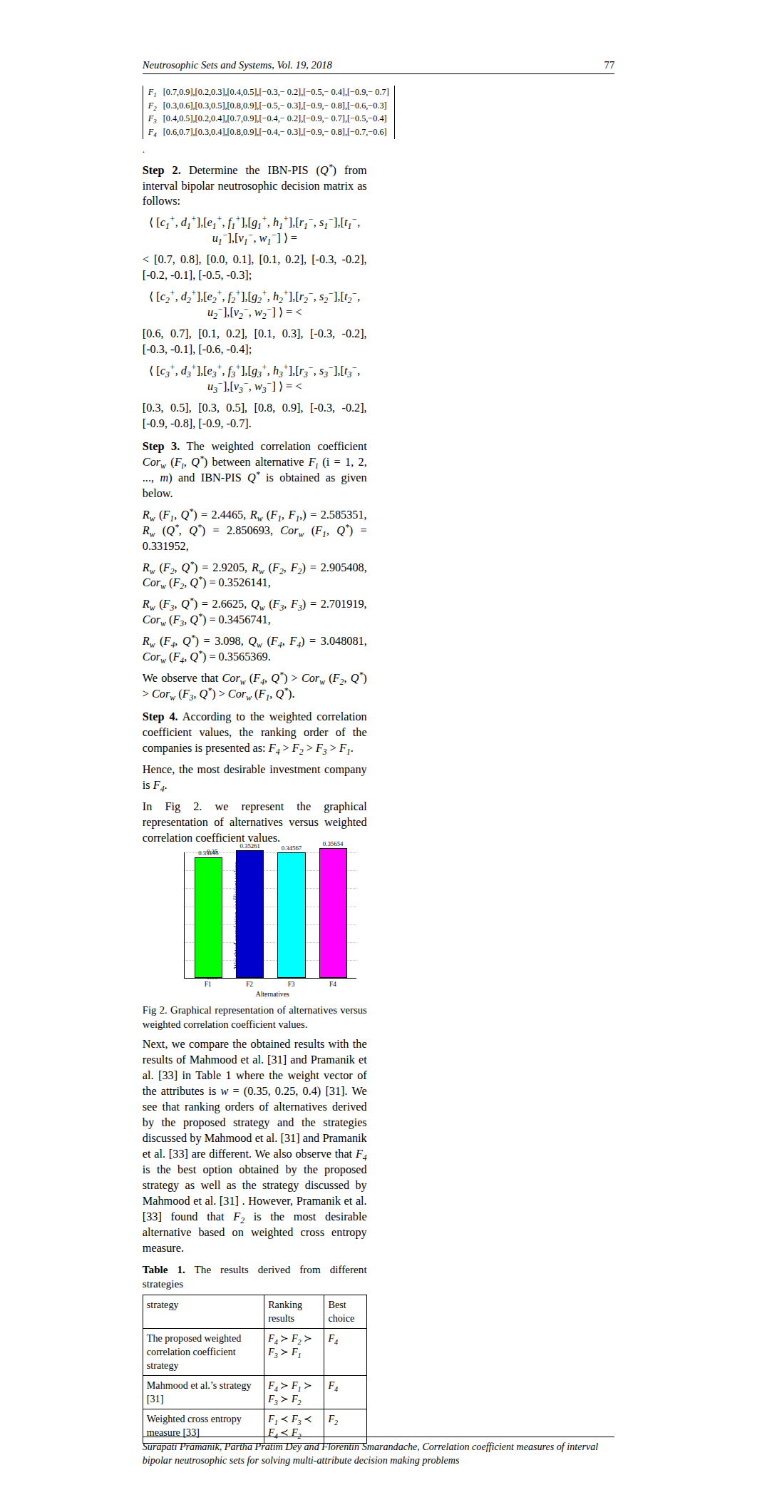Neutrosophic Sets and Systems, Vol. 19, 2018 77
| F 1 | [0.7,0.9],[0.2,0.3],[0.4,0.5],[−0.3,− 0.2],[−0.5,− 0.4],[−0.9,− 0.7] |
| F 2 | [0.3,0.6],[0.3,0.5],[0.8,0.9],[−0.5,− 0.3],[−0.9,− 0.8],[−0.6,−0.3] |
| F 3 | [0.4,0.5],[0.2,0.4],[0.7,0.9],[−0.4,− 0.2],[−0.9,− 0.7],[−0.5,−0.4] |
| F 4 | [0.6,0.7],[0.3,0.4],[0.8,0.9],[−0.4,− 0.3],[−0.9,− 0.8],[−0.7,−0.6] |
.
Step 2. Determine the IBN-PIS (Q*) from interval bipolar neutrosophic decision matrix as follows:
⟨ [c1+, d1+],[e1+, f1+],[g1+, h1+],[r1−, s1−],[t1−, u1−],[v1−, w1−] ⟩ =
< [0.7, 0.8], [0.0, 0.1], [0.1, 0.2], [-0.3, -0.2], [-0.2, -0.1], [-0.5, -0.3];
⟨ [c2+, d2+],[e2+, f2+],[g2+, h2+],[r2−, s2−],[t2−, u2−],[v2−, w2−] ⟩ = <
[0.6, 0.7], [0.1, 0.2], [0.1, 0.3], [-0.3, -0.2], [-0.3, -0.1], [-0.6, -0.4];
⟨ [c3+, d3+],[e3+, f3+],[g3+, h3+],[r3−, s3−],[t3−, u3−],[v3−, w3−] ⟩ = <
[0.3, 0.5], [0.3, 0.5], [0.8, 0.9], [-0.3, -0.2], [-0.9, -0.8], [-0.9, -0.7].
Step 3. The weighted correlation coefficient Corw (Fi, Q*) between alternative Fi (i = 1, 2, ..., m) and IBN-PIS Q* is obtained as given below.
Rw (F1, Q*) = 2.4465, Rw (F1, F1,) = 2.585351, Rw (Q*, Q*) = 2.850693, Corw (F1, Q*) = 0.331952,
Rw (F2, Q*) = 2.9205, Rw (F2, F2) = 2.905408, Corw (F2, Q*) = 0.3526141,
Rw (F3, Q*) = 2.6625, Qw (F3, F3) = 2.701919, Corw (F3, Q*) = 0.3456741,
Rw (F4, Q*) = 3.098, Qw (F4, F4) = 3.048081, Corw (F4, Q*) = 0.3565369.
We observe that Corw (F4, Q*) > Corw (F2, Q*) > Corw (F3, Q*) > Corw (F1, Q*).
Step 4. According to the weighted correlation coefficient values, the ranking order of the companies is presented as: F4 > F2 > F3 > F1.
Hence, the most desirable investment company is F4.
In Fig 2. we represent the graphical representation of alternatives versus weighted correlation coefficient values.
Weighted correlation coefficient values
0.35 0.30 0.25 0.20 0.15 0.10 0.05 0.00
0.33195
0.35261
0.34567
0.35654
F1 F2 F3 F4
Alternatives
Fig 2. Graphical representation of alternatives versus weighted correlation coefficient values.
Next, we compare the obtained results with the results of Mahmood et al. [31] and Pramanik et al. [33] in Table 1 where the weight vector of the attributes is w = (0.35, 0.25, 0.4) [31]. We see that ranking orders of alternatives derived by the proposed strategy and the strategies discussed by Mahmood et al. [31] and Pramanik et al. [33] are different. We also observe that F4 is the best option obtained by the proposed strategy as well as the strategy discussed by Mahmood et al. [31] . However, Pramanik et al. [33] found that F2 is the most desirable alternative based on weighted cross entropy measure.
Table 1. The results derived from different strategies
| strategy | Ranking results | Best choice |
| --- | --- | --- |
| The proposed weighted correlation coefficient strategy | F 4 ≻ F 2 ≻ F 3 ≻ F 1 | F 4 |
| Mahmood et al.’s strategy [31] | F 4 ≻ F 1 ≻ F 3 ≻ F 2 | F 4 |
| Weighted cross entropy measure [33] | F 1 ≺ F 3 ≺ F 4 ≺ F 2 | F 2 |
Surapati Pramanik, Partha Pratim Dey and Florentin Smarandache, Correlation coefficient measures of interval bipolar neutrosophic sets for solving multi-attribute decision making problems